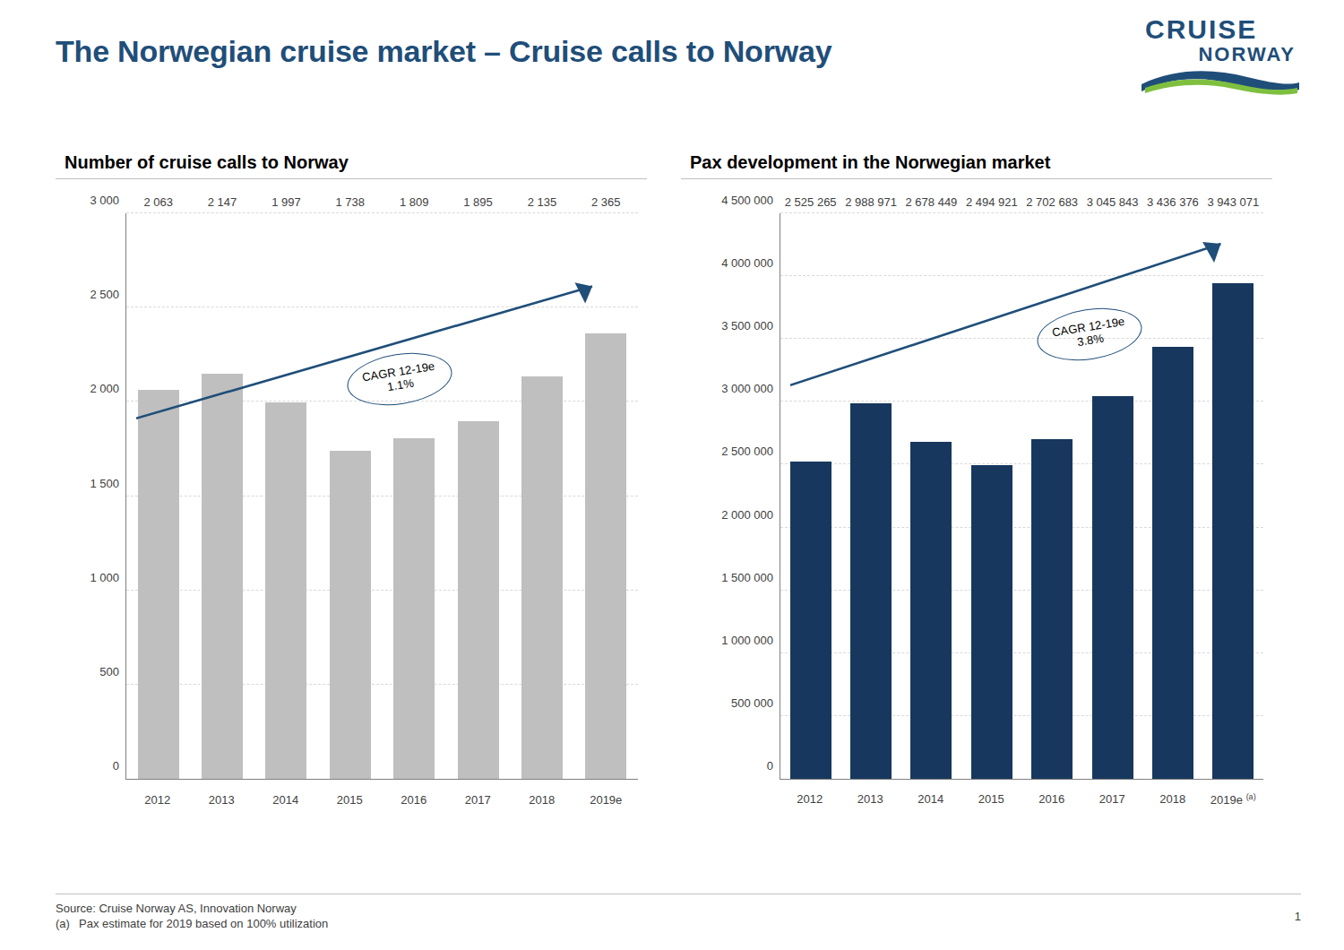The Norwegian cruise market – Cruise calls to Norway
CRUISE
NORWAY
Number of cruise calls to Norway
3 000
2 500
2 000
1 500
1 000
500 0
CAGR 12-19e
1.1%
2 063
2 147
1 997
1 738
1 809
1 895
2 135
2 365
2012201320142015 2016201720182019e
Pax development in the Norwegian market
4 500 000
4 000 000
3 500 000
3 000 000
2 500 000
2 000 000
1 500 000
1 000 000
500 000 0
CAGR 12-19e
3.8%
2 525 265
2 988 971
2 678 449
2 494 921
2 702 683
3 045 843
3 436 376
3 943 071
2012201320142015 2016201720182019e (a)
Source: Cruise Norway AS, Innovation Norway
(a) Pax estimate for 2019 based on 100% utilization
1